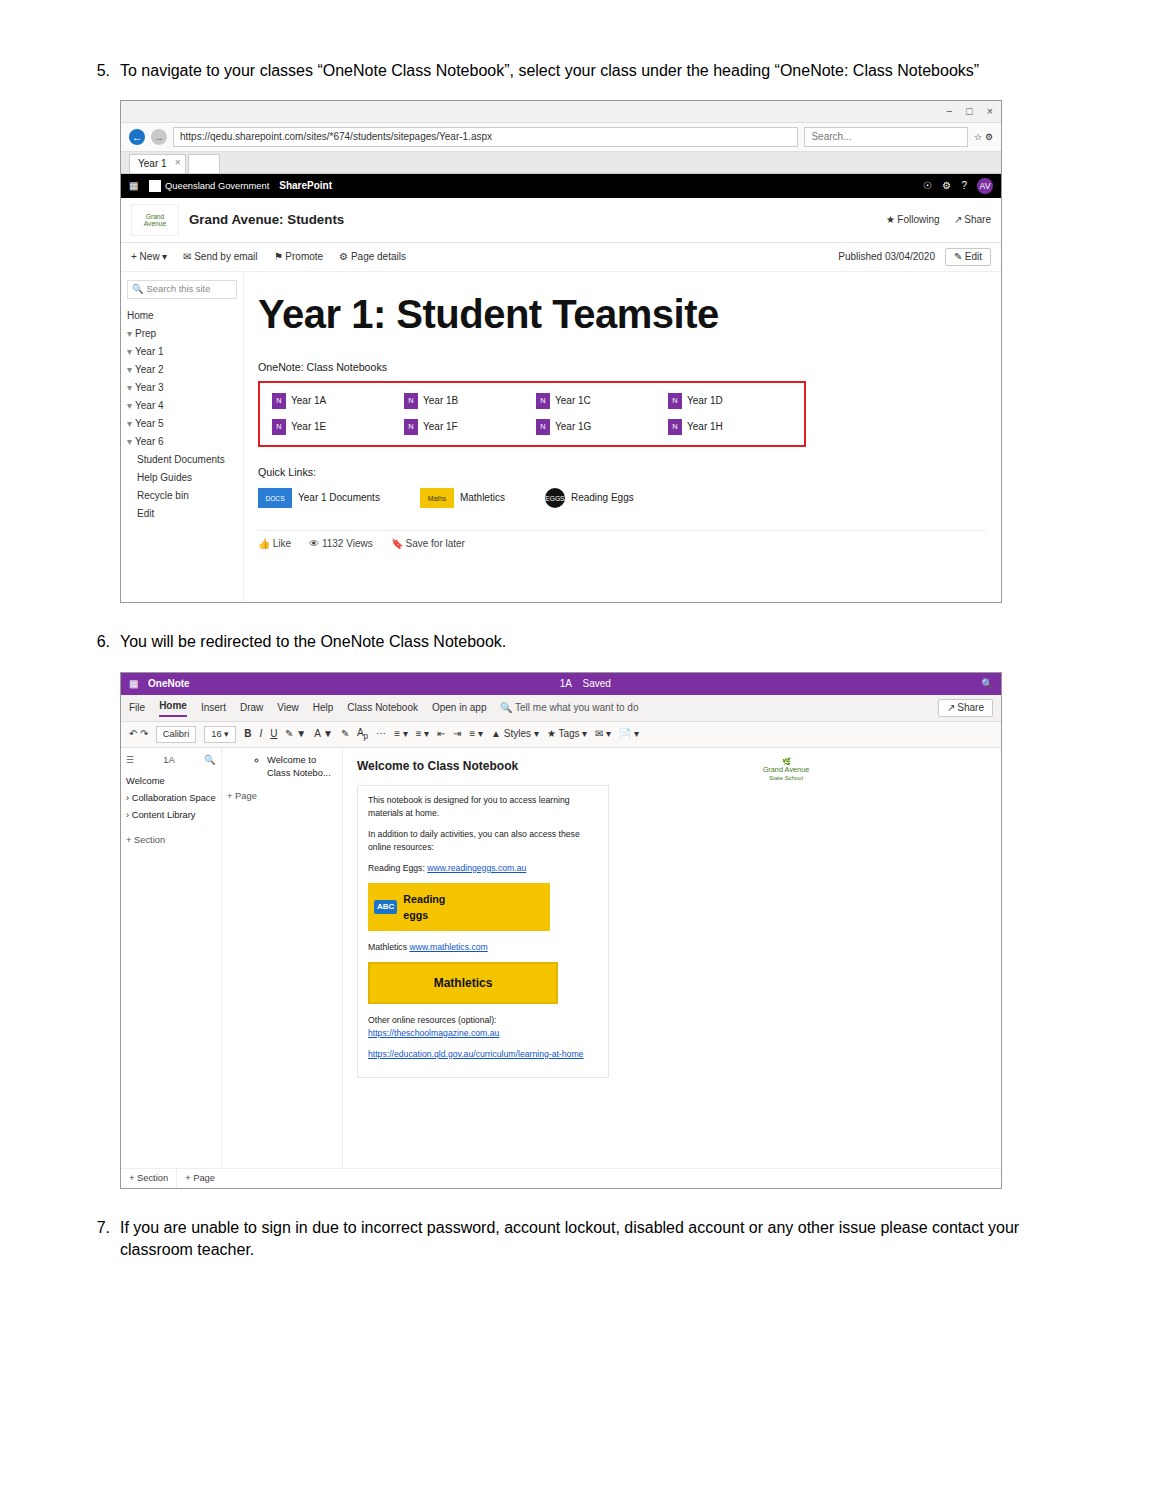5. To navigate to your classes “OneNote Class Notebook”, select your class under the heading “OneNote: Class Notebooks”
−□×
← → https://qedu.sharepoint.com/sites/*674/students/sitepages/Year-1.aspx Search... ☆ ⚙
Year 1 ×
▦ Queensland Government SharePoint ☉ ⚙ ? AV
Grand
Avenue
Grand Avenue: Students
★ Following ↗ Share
+ New ▾ ✉ Send by email ⚑ Promote ⚙ Page details Published 03/04/2020 ✎ Edit
🔍 Search this site
Home
▾Prep
▾Year 1
▾Year 2
▾Year 3
▾Year 4
▾Year 5
▾Year 6
Student Documents
Help Guides
Recycle bin
Edit
Year 1: Student Teamsite
OneNote: Class Notebooks
NYear 1A
NYear 1B
NYear 1C
NYear 1D
NYear 1E
NYear 1F
NYear 1G
NYear 1H
Quick Links:
DOCSYear 1 Documents
Maths Mathletics
EGGSReading Eggs
👍 Like 👁 1132 Views 🔖 Save for later
6. You will be redirected to the OneNote Class Notebook.
▦ OneNote 1A Saved 🔍
File Home Insert Draw View Help Class Notebook Open in app 🔍 Tell me what you want to do ↗ Share
↶ ↷ Calibri 16 ▾ B I U ✎ ▼ A ▼ ✎ Ap ⋯ ≡ ▾ ≡ ▾ ⇤ ⇥ ≡ ▾ ▲ Styles ▾ ★ Tags ▾ ✉ ▾ 📄 ▾
☰1A🔍
Welcome
› Collaboration Space
› Content Library
+ Section
Welcome to Class Notebo...
+ Page
Welcome to Class Notebook
🌿
Grand Avenue
State School
This notebook is designed for you to access learning materials at home.
In addition to daily activities, you can also access these online resources:
Reading Eggs: www.readingeggs.com.au
ABC Reading
eggs
Mathletics www.mathletics.com
Mathletics
Other online resources (optional):
https://theschoolmagazine.com.au
https://education.qld.gov.au/curriculum/learning-at-home
+ Section
+ Page
7. If you are unable to sign in due to incorrect password, account lockout, disabled account or any other issue please contact your classroom teacher.